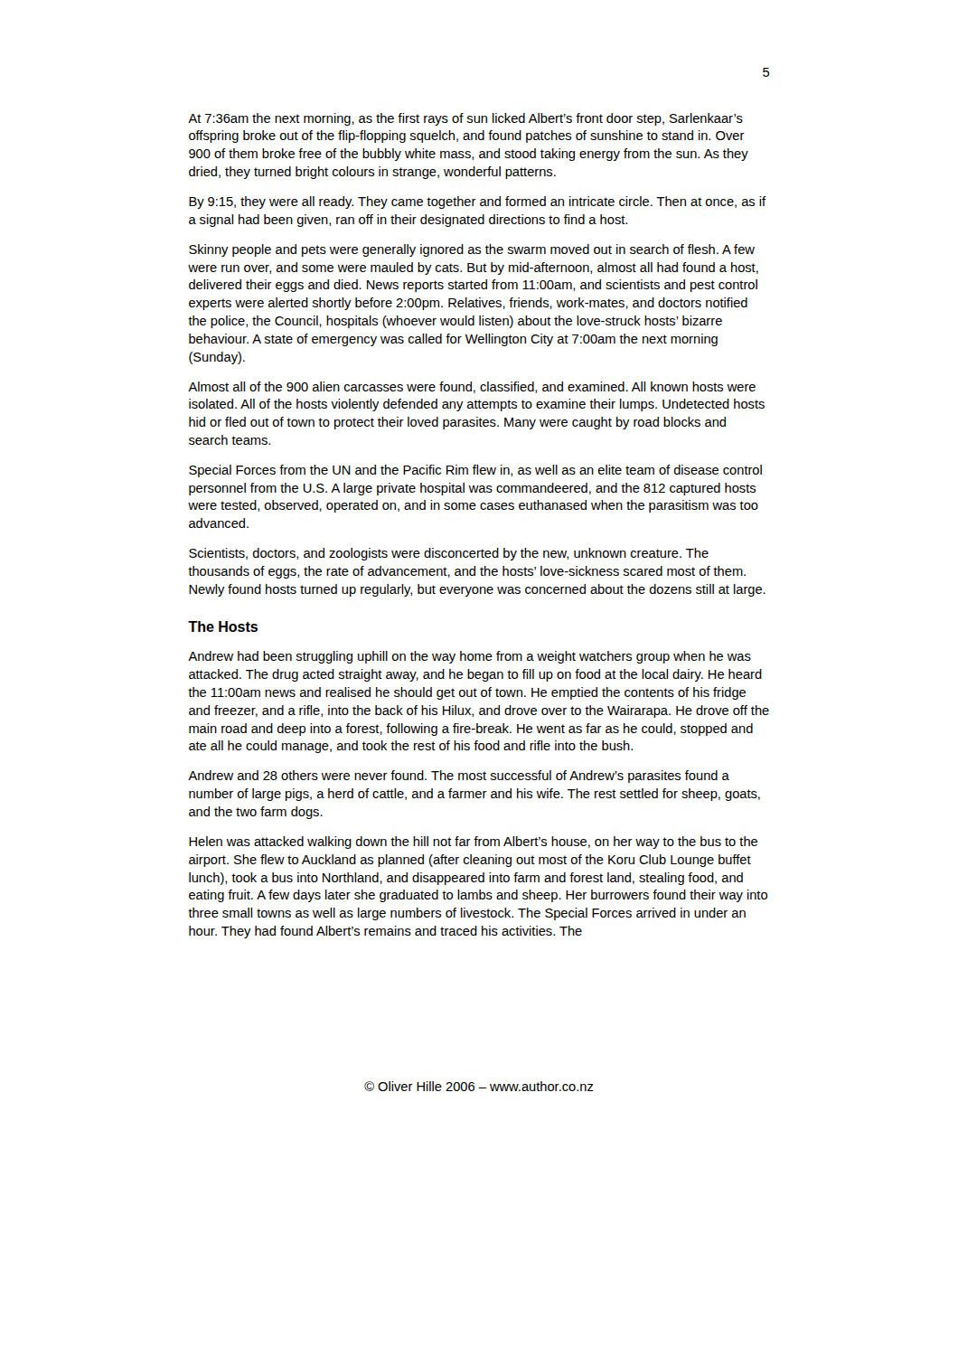5
At 7:36am the next morning, as the first rays of sun licked Albert’s front door step, Sarlenkaar’s offspring broke out of the flip-flopping squelch, and found patches of sunshine to stand in. Over 900 of them broke free of the bubbly white mass, and stood taking energy from the sun. As they dried, they turned bright colours in strange, wonderful patterns.
By 9:15, they were all ready. They came together and formed an intricate circle. Then at once, as if a signal had been given, ran off in their designated directions to find a host.
Skinny people and pets were generally ignored as the swarm moved out in search of flesh. A few were run over, and some were mauled by cats. But by mid-afternoon, almost all had found a host, delivered their eggs and died. News reports started from 11:00am, and scientists and pest control experts were alerted shortly before 2:00pm. Relatives, friends, work-mates, and doctors notified the police, the Council, hospitals (whoever would listen) about the love-struck hosts’ bizarre behaviour. A state of emergency was called for Wellington City at 7:00am the next morning (Sunday).
Almost all of the 900 alien carcasses were found, classified, and examined. All known hosts were isolated. All of the hosts violently defended any attempts to examine their lumps. Undetected hosts hid or fled out of town to protect their loved parasites. Many were caught by road blocks and search teams.
Special Forces from the UN and the Pacific Rim flew in, as well as an elite team of disease control personnel from the U.S. A large private hospital was commandeered, and the 812 captured hosts were tested, observed, operated on, and in some cases euthanased when the parasitism was too advanced.
Scientists, doctors, and zoologists were disconcerted by the new, unknown creature. The thousands of eggs, the rate of advancement, and the hosts’ love-sickness scared most of them. Newly found hosts turned up regularly, but everyone was concerned about the dozens still at large.
The Hosts
Andrew had been struggling uphill on the way home from a weight watchers group when he was attacked. The drug acted straight away, and he began to fill up on food at the local dairy. He heard the 11:00am news and realised he should get out of town. He emptied the contents of his fridge and freezer, and a rifle, into the back of his Hilux, and drove over to the Wairarapa. He drove off the main road and deep into a forest, following a fire-break. He went as far as he could, stopped and ate all he could manage, and took the rest of his food and rifle into the bush.
Andrew and 28 others were never found. The most successful of Andrew’s parasites found a number of large pigs, a herd of cattle, and a farmer and his wife. The rest settled for sheep, goats, and the two farm dogs.
Helen was attacked walking down the hill not far from Albert’s house, on her way to the bus to the airport. She flew to Auckland as planned (after cleaning out most of the Koru Club Lounge buffet lunch), took a bus into Northland, and disappeared into farm and forest land, stealing food, and eating fruit. A few days later she graduated to lambs and sheep. Her burrowers found their way into three small towns as well as large numbers of livestock. The Special Forces arrived in under an hour. They had found Albert’s remains and traced his activities. The
© Oliver Hille 2006 – www.author.co.nz